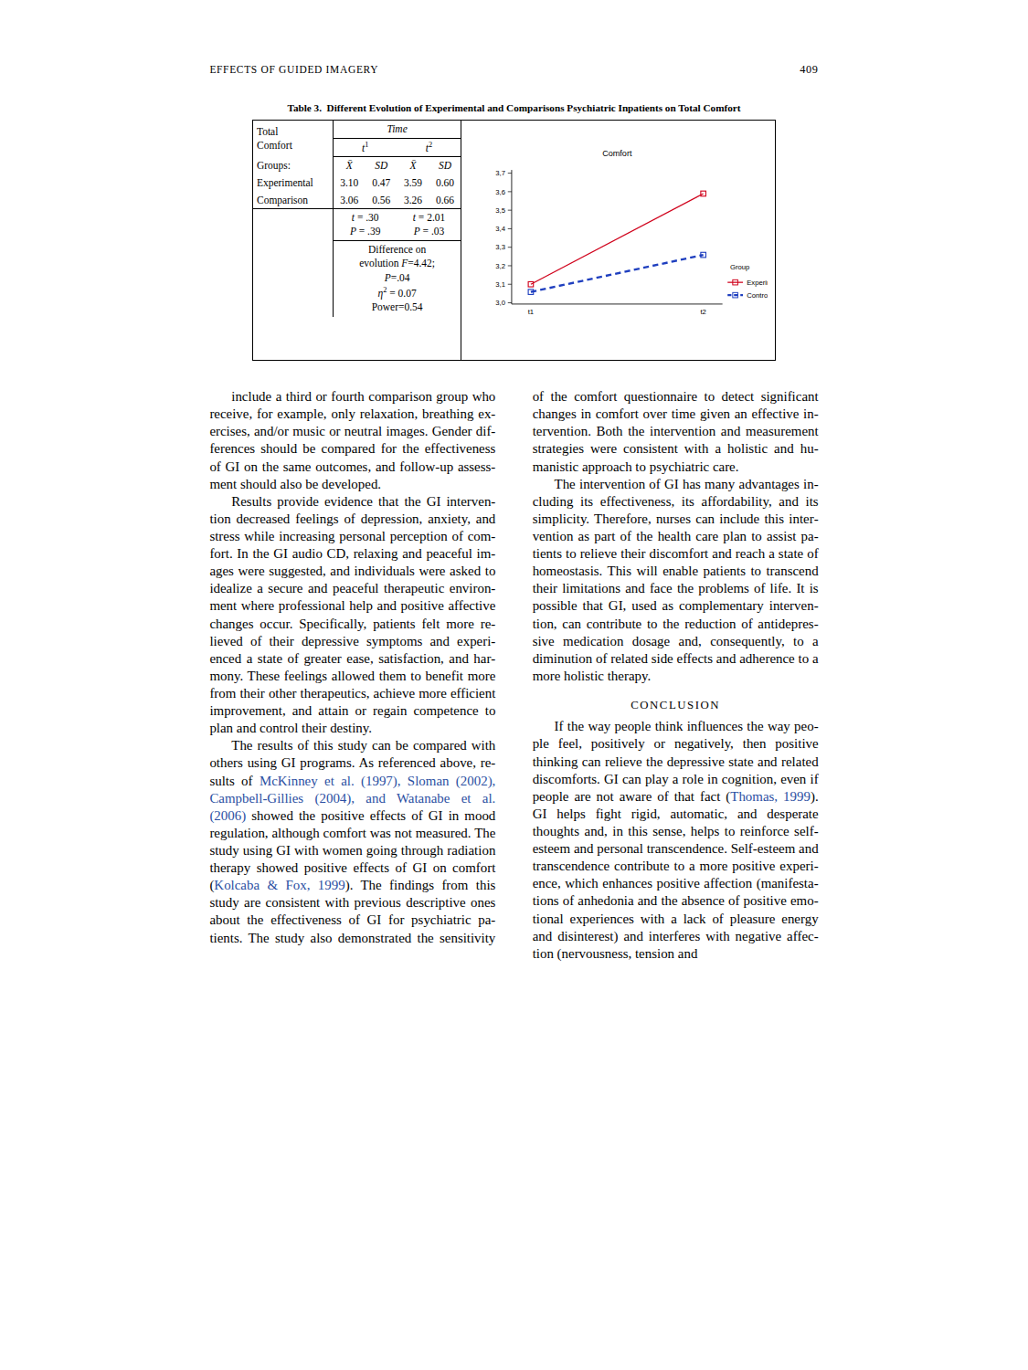Effects of Guided Imagery
409
Table 3. Different Evolution of Experimental and Comparisons Psychiatric Inpatients on Total Comfort
| Total Comfort | Time |
| t 1 | t 2 |
| Groups: | X̄ | SD | X̄ | SD |
| Experimental | 3.10 | 0.47 | 3.59 | 0.60 |
| Comparison | 3.06 | 0.56 | 3.26 | 0.66 |
| | t = .30 P = .39 | t = 2.01 P = .03 |
| | Difference on evolution F =4.42; P =.04 η 2 = 0.07 Power=0.54 |
Comfort 3,7 3,6 3,5 3,4 3,3 3,2 3,1 3,0 t1 t2 Group Experimental Control
include a third or fourth comparison group who receive, for example, only relaxation, breathing exercises, and/or music or neutral images. Gender differences should be compared for the effectiveness of GI on the same outcomes, and follow-up assessment should also be developed.
Results provide evidence that the GI intervention decreased feelings of depression, anxiety, and stress while increasing personal perception of comfort. In the GI audio CD, relaxing and peaceful images were suggested, and individuals were asked to idealize a secure and peaceful therapeutic environment where professional help and positive affective changes occur. Specifically, patients felt more relieved of their depressive symptoms and experienced a state of greater ease, satisfaction, and harmony. These feelings allowed them to benefit more from their other therapeutics, achieve more efficient improvement, and attain or regain competence to plan and control their destiny.
The results of this study can be compared with others using GI programs. As referenced above, results of McKinney et al. (1997), Sloman (2002), Campbell-Gillies (2004), and Watanabe et al. (2006) showed the positive effects of GI in mood regulation, although comfort was not measured. The study using GI with women going through radiation therapy showed positive effects of GI on comfort (Kolcaba & Fox, 1999). The findings from this study are consistent with previous descriptive ones about the effectiveness of GI for psychiatric patients. The study also demonstrated the sensitivity of the comfort questionnaire to detect significant changes in comfort over time given an effective intervention. Both the intervention and measurement strategies were consistent with a holistic and humanistic approach to psychiatric care.
The intervention of GI has many advantages including its effectiveness, its affordability, and its simplicity. Therefore, nurses can include this intervention as part of the health care plan to assist patients to relieve their discomfort and reach a state of homeostasis. This will enable patients to transcend their limitations and face the problems of life. It is possible that GI, used as complementary intervention, can contribute to the reduction of antidepressive medication dosage and, consequently, to a diminution of related side effects and adherence to a more holistic therapy.
Conclusion
If the way people think influences the way people feel, positively or negatively, then positive thinking can relieve the depressive state and related discomforts. GI can play a role in cognition, even if people are not aware of that fact (Thomas, 1999). GI helps fight rigid, automatic, and desperate thoughts and, in this sense, helps to reinforce self-esteem and personal transcendence. Self-esteem and transcendence contribute to a more positive experience, which enhances positive affection (manifestations of anhedonia and the absence of positive emotional experiences with a lack of pleasure energy and disinterest) and interferes with negative affection (nervousness, tension and